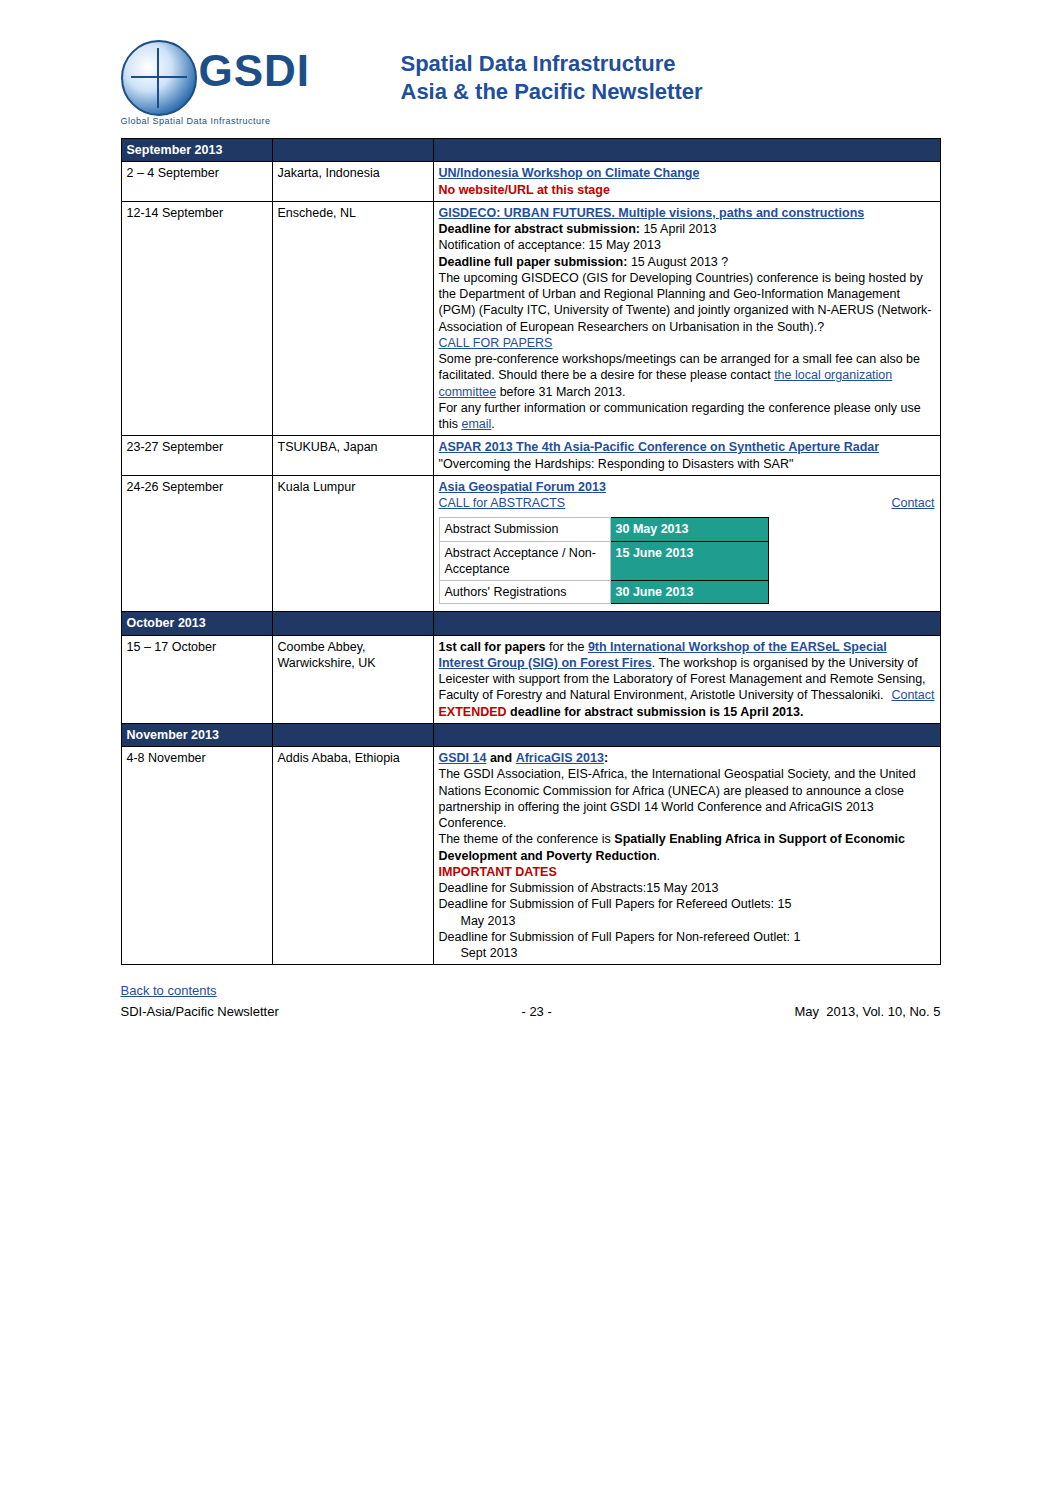GSDI
Global Spatial Data Infrastructure
Spatial Data Infrastructure
Asia & the Pacific Newsletter
| September 2013 | | |
| 2 – 4 September | Jakarta, Indonesia | UN/Indonesia Workshop on Climate Change No website/URL at this stage |
| 12-14 September | Enschede, NL | GISDECO: URBAN FUTURES. Multiple visions, paths and constructions Deadline for abstract submission: 15 April 2013 Notification of acceptance: 15 May 2013 Deadline full paper submission: 15 August 2013 ? The upcoming GISDECO (GIS for Developing Countries) conference is being hosted by the Department of Urban and Regional Planning and Geo-Information Management (PGM) (Faculty ITC, University of Twente) and jointly organized with N-AERUS (Network-Association of European Researchers on Urbanisation in the South).? CALL FOR PAPERS Some pre-conference workshops/meetings can be arranged for a small fee can also be facilitated. Should there be a desire for these please contact the local organization committee before 31 March 2013. For any further information or communication regarding the conference please only use this email . |
| 23-27 September | TSUKUBA, Japan | ASPAR 2013 The 4th Asia-Pacific Conference on Synthetic Aperture Radar "Overcoming the Hardships: Responding to Disasters with SAR" |
| 24-26 September | Kuala Lumpur | Asia Geospatial Forum 2013 CALL for ABSTRACTS Contact / Abstract Submission / 30 May 2013 / / Abstract Acceptance / Non-Acceptance / 15 June 2013 / / Authors' Registrations / 30 June 2013 / |
| October 2013 | | |
| 15 – 17 October | Coombe Abbey, Warwickshire, UK | 1st call for papers for the 9th International Workshop of the EARSeL Special Interest Group (SIG) on Forest Fires . The workshop is organised by the University of Leicester with support from the Laboratory of Forest Management and Remote Sensing, Faculty of Forestry and Natural Environment, Aristotle University of Thessaloniki. Contact EXTENDED deadline for abstract submission is 15 April 2013. |
| November 2013 | | |
| 4-8 November | Addis Ababa, Ethiopia | GSDI 14 and AfricaGIS 2013 : The GSDI Association, EIS-Africa, the International Geospatial Society, and the United Nations Economic Commission for Africa (UNECA) are pleased to announce a close partnership in offering the joint GSDI 14 World Conference and AfricaGIS 2013 Conference. The theme of the conference is Spatially Enabling Africa in Support of Economic Development and Poverty Reduction . IMPORTANT DATES Deadline for Submission of Abstracts:15 May 2013 Deadline for Submission of Full Papers for Refereed Outlets: 15 May 2013 Deadline for Submission of Full Papers for Non-refereed Outlet: 1 Sept 2013 |
Back to contents
SDI-Asia/Pacific Newsletter
- 23 -
May 2013, Vol. 10, No. 5